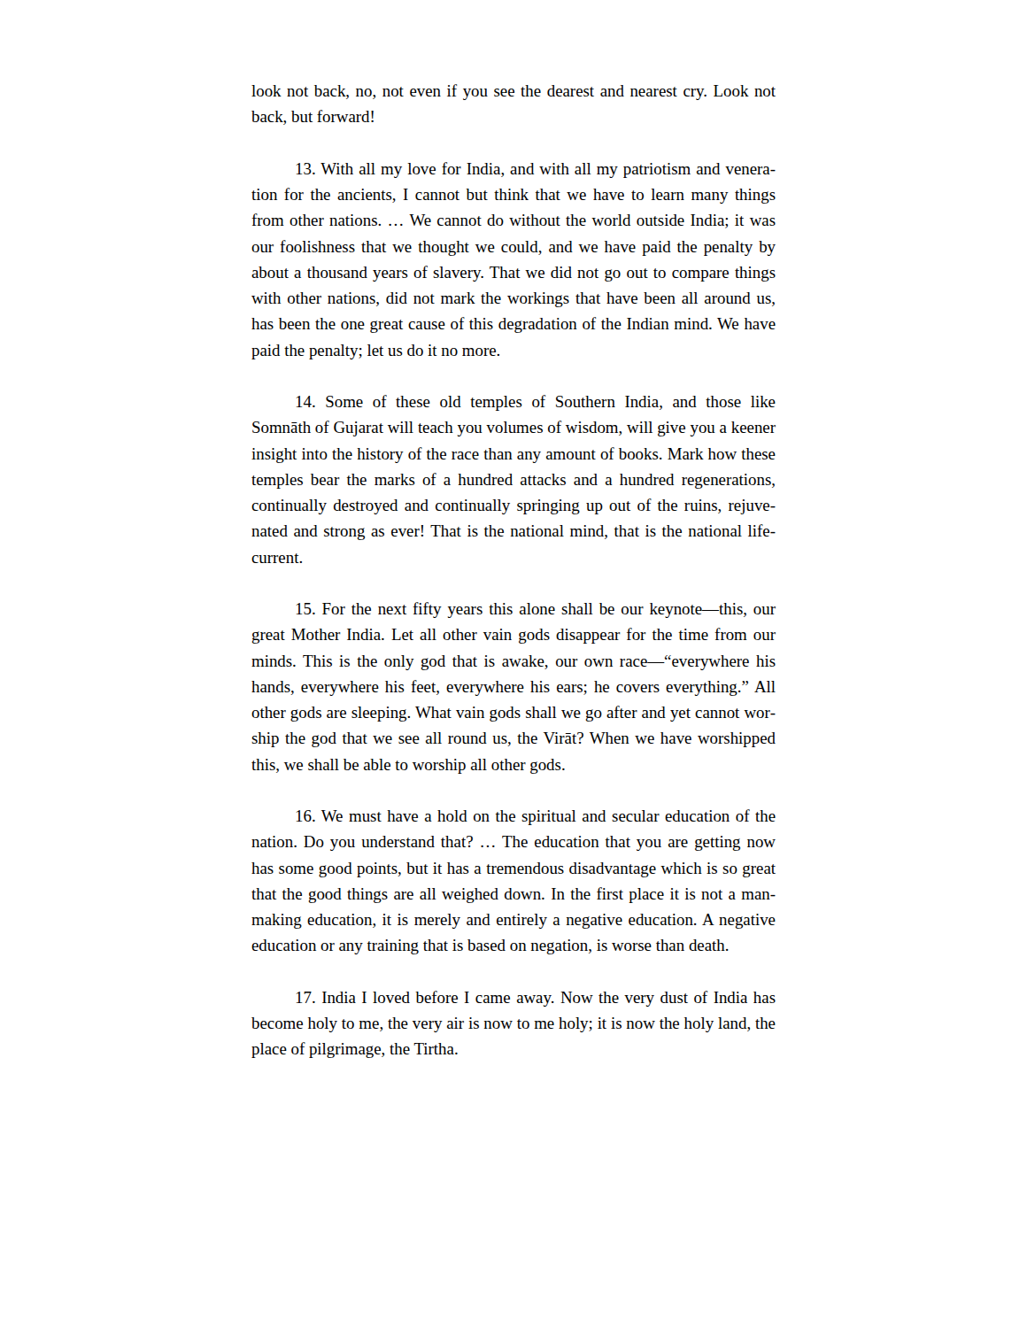look not back, no, not even if you see the dearest and nearest cry. Look not back, but forward!
13. With all my love for India, and with all my patriotism and veneration for the ancients, I cannot but think that we have to learn many things from other nations. … We cannot do without the world outside India; it was our foolishness that we thought we could, and we have paid the penalty by about a thousand years of slavery. That we did not go out to compare things with other nations, did not mark the workings that have been all around us, has been the one great cause of this degradation of the Indian mind. We have paid the penalty; let us do it no more.
14. Some of these old temples of Southern India, and those like Somnāth of Gujarat will teach you volumes of wisdom, will give you a keener insight into the history of the race than any amount of books. Mark how these temples bear the marks of a hundred attacks and a hundred regenerations, continually destroyed and continually springing up out of the ruins, rejuvenated and strong as ever! That is the national mind, that is the national life-current.
15. For the next fifty years this alone shall be our keynote—this, our great Mother India. Let all other vain gods disappear for the time from our minds. This is the only god that is awake, our own race—“everywhere his hands, everywhere his feet, everywhere his ears; he covers everything.” All other gods are sleeping. What vain gods shall we go after and yet cannot worship the god that we see all round us, the Virāt? When we have worshipped this, we shall be able to worship all other gods.
16. We must have a hold on the spiritual and secular education of the nation. Do you understand that? … The education that you are getting now has some good points, but it has a tremendous disadvantage which is so great that the good things are all weighed down. In the first place it is not a man-making education, it is merely and entirely a negative education. A negative education or any training that is based on negation, is worse than death.
17. India I loved before I came away. Now the very dust of India has become holy to me, the very air is now to me holy; it is now the holy land, the place of pilgrimage, the Tirtha.